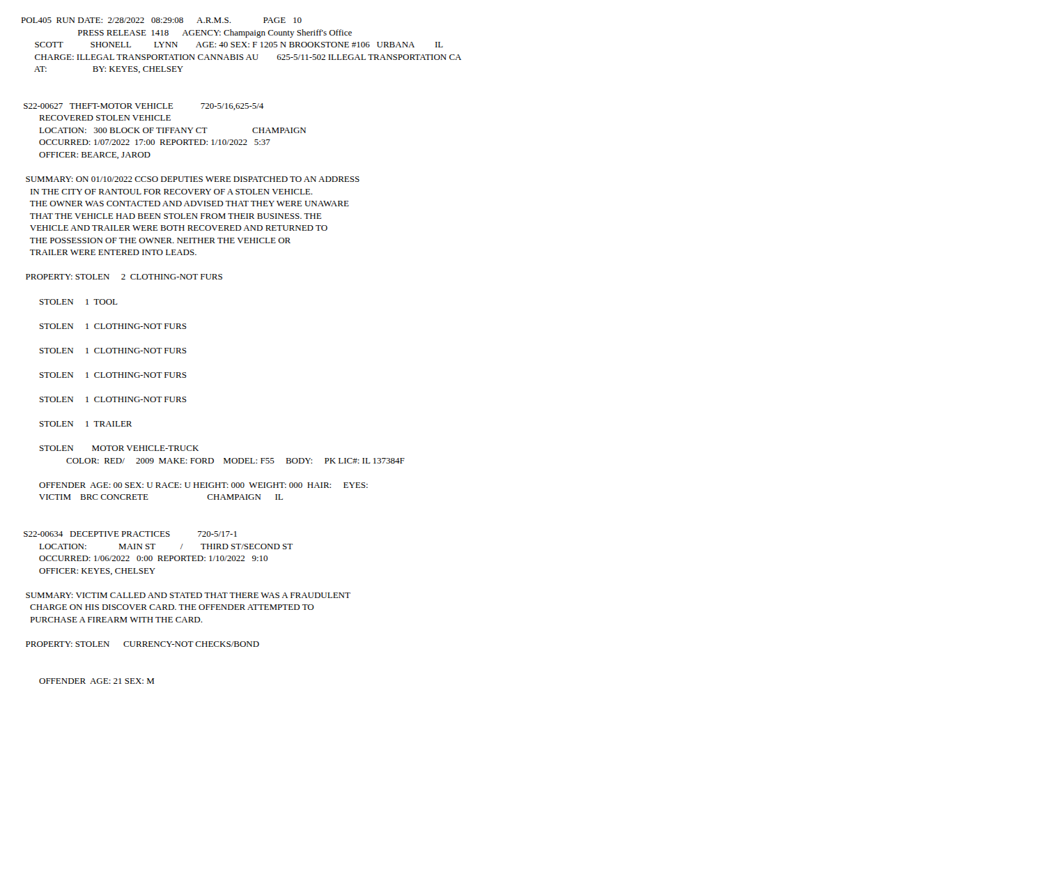POL405 RUN DATE: 2/28/2022 08:29:08 A.R.M.S. PAGE 10
PRESS RELEASE 1418 AGENCY: Champaign County Sheriff's Office
SCOTT SHONELL LYNN AGE: 40 SEX: F 1205 N BROOKSTONE #106 URBANA IL
CHARGE: ILLEGAL TRANSPORTATION CANNABIS AU 625-5/11-502 ILLEGAL TRANSPORTATION CA
AT: BY: KEYES, CHELSEY
S22-00627 THEFT-MOTOR VEHICLE 720-5/16,625-5/4
RECOVERED STOLEN VEHICLE
LOCATION: 300 BLOCK OF TIFFANY CT CHAMPAIGN
OCCURRED: 1/07/2022 17:00 REPORTED: 1/10/2022 5:37
OFFICER: BEARCE, JAROD
SUMMARY: ON 01/10/2022 CCSO DEPUTIES WERE DISPATCHED TO AN ADDRESS
IN THE CITY OF RANTOUL FOR RECOVERY OF A STOLEN VEHICLE.
THE OWNER WAS CONTACTED AND ADVISED THAT THEY WERE UNAWARE
THAT THE VEHICLE HAD BEEN STOLEN FROM THEIR BUSINESS. THE
VEHICLE AND TRAILER WERE BOTH RECOVERED AND RETURNED TO
THE POSSESSION OF THE OWNER. NEITHER THE VEHICLE OR
TRAILER WERE ENTERED INTO LEADS.
PROPERTY: STOLEN 2 CLOTHING-NOT FURS
STOLEN 1 TOOL
STOLEN 1 CLOTHING-NOT FURS
STOLEN 1 CLOTHING-NOT FURS
STOLEN 1 CLOTHING-NOT FURS
STOLEN 1 CLOTHING-NOT FURS
STOLEN 1 TRAILER
STOLEN MOTOR VEHICLE-TRUCK
COLOR: RED/ 2009 MAKE: FORD MODEL: F55 BODY: PK LIC#: IL 137384F
OFFENDER AGE: 00 SEX: U RACE: U HEIGHT: 000 WEIGHT: 000 HAIR: EYES:
VICTIM BRC CONCRETE CHAMPAIGN IL
S22-00634 DECEPTIVE PRACTICES 720-5/17-1
LOCATION: MAIN ST / THIRD ST/SECOND ST
OCCURRED: 1/06/2022 0:00 REPORTED: 1/10/2022 9:10
OFFICER: KEYES, CHELSEY
SUMMARY: VICTIM CALLED AND STATED THAT THERE WAS A FRAUDULENT
CHARGE ON HIS DISCOVER CARD. THE OFFENDER ATTEMPTED TO
PURCHASE A FIREARM WITH THE CARD.
PROPERTY: STOLEN CURRENCY-NOT CHECKS/BOND
OFFENDER AGE: 21 SEX: M